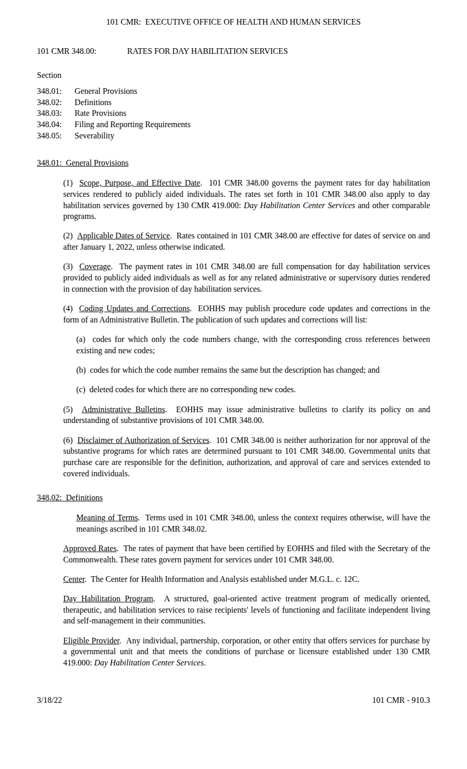101 CMR: EXECUTIVE OFFICE OF HEALTH AND HUMAN SERVICES
101 CMR 348.00: RATES FOR DAY HABILITATION SERVICES
Section
348.01: General Provisions
348.02: Definitions
348.03: Rate Provisions
348.04: Filing and Reporting Requirements
348.05: Severability
348.01: General Provisions
(1) Scope, Purpose, and Effective Date. 101 CMR 348.00 governs the payment rates for day habilitation services rendered to publicly aided individuals. The rates set forth in 101 CMR 348.00 also apply to day habilitation services governed by 130 CMR 419.000: Day Habilitation Center Services and other comparable programs.
(2) Applicable Dates of Service. Rates contained in 101 CMR 348.00 are effective for dates of service on and after January 1, 2022, unless otherwise indicated.
(3) Coverage. The payment rates in 101 CMR 348.00 are full compensation for day habilitation services provided to publicly aided individuals as well as for any related administrative or supervisory duties rendered in connection with the provision of day habilitation services.
(4) Coding Updates and Corrections. EOHHS may publish procedure code updates and corrections in the form of an Administrative Bulletin. The publication of such updates and corrections will list:
(a) codes for which only the code numbers change, with the corresponding cross references between existing and new codes;
(b) codes for which the code number remains the same but the description has changed; and
(c) deleted codes for which there are no corresponding new codes.
(5) Administrative Bulletins. EOHHS may issue administrative bulletins to clarify its policy on and understanding of substantive provisions of 101 CMR 348.00.
(6) Disclaimer of Authorization of Services. 101 CMR 348.00 is neither authorization for nor approval of the substantive programs for which rates are determined pursuant to 101 CMR 348.00. Governmental units that purchase care are responsible for the definition, authorization, and approval of care and services extended to covered individuals.
348.02: Definitions
Meaning of Terms. Terms used in 101 CMR 348.00, unless the context requires otherwise, will have the meanings ascribed in 101 CMR 348.02.
Approved Rates. The rates of payment that have been certified by EOHHS and filed with the Secretary of the Commonwealth. These rates govern payment for services under 101 CMR 348.00.
Center. The Center for Health Information and Analysis established under M.G.L. c. 12C.
Day Habilitation Program. A structured, goal-oriented active treatment program of medically oriented, therapeutic, and habilitation services to raise recipients' levels of functioning and facilitate independent living and self-management in their communities.
Eligible Provider. Any individual, partnership, corporation, or other entity that offers services for purchase by a governmental unit and that meets the conditions of purchase or licensure established under 130 CMR 419.000: Day Habilitation Center Services.
3/18/22 101 CMR - 910.3